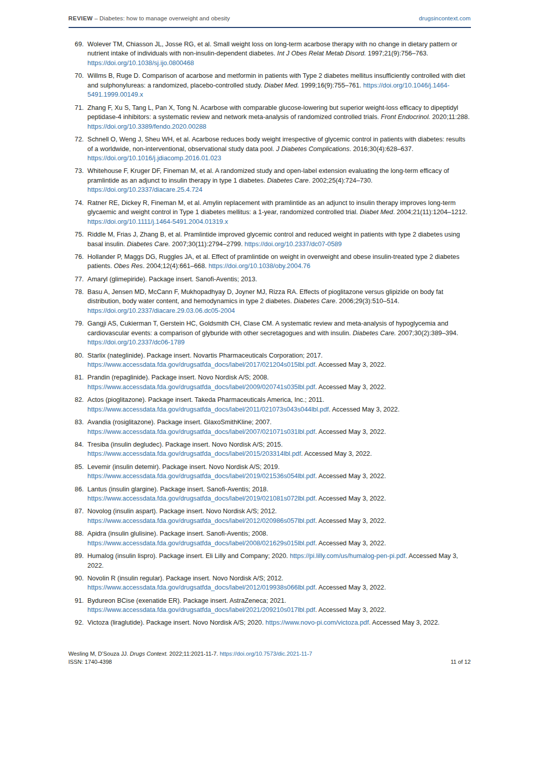REVIEW – Diabetes: how to manage overweight and obesity
drugsincontext.com
Wolever TM, Chiasson JL, Josse RG, et al. Small weight loss on long-term acarbose therapy with no change in dietary pattern or nutrient intake of individuals with non-insulin-dependent diabetes. Int J Obes Relat Metab Disord. 1997;21(9):756–763. https://doi.org/10.1038/sj.ijo.0800468
Willms B, Ruge D. Comparison of acarbose and metformin in patients with Type 2 diabetes mellitus insufficiently controlled with diet and sulphonylureas: a randomized, placebo-controlled study. Diabet Med. 1999;16(9):755–761. https://doi.org/10.1046/j.1464-5491.1999.00149.x
Zhang F, Xu S, Tang L, Pan X, Tong N. Acarbose with comparable glucose-lowering but superior weight-loss efficacy to dipeptidyl peptidase-4 inhibitors: a systematic review and network meta-analysis of randomized controlled trials. Front Endocrinol. 2020;11:288. https://doi.org/10.3389/fendo.2020.00288
Schnell O, Weng J, Sheu WH, et al. Acarbose reduces body weight irrespective of glycemic control in patients with diabetes: results of a worldwide, non-interventional, observational study data pool. J Diabetes Complications. 2016;30(4):628–637. https://doi.org/10.1016/j.jdiacomp.2016.01.023
Whitehouse F, Kruger DF, Fineman M, et al. A randomized study and open-label extension evaluating the long-term efficacy of pramlintide as an adjunct to insulin therapy in type 1 diabetes. Diabetes Care. 2002;25(4):724–730. https://doi.org/10.2337/diacare.25.4.724
Ratner RE, Dickey R, Fineman M, et al. Amylin replacement with pramlintide as an adjunct to insulin therapy improves long-term glycaemic and weight control in Type 1 diabetes mellitus: a 1-year, randomized controlled trial. Diabet Med. 2004;21(11):1204–1212. https://doi.org/10.1111/j.1464-5491.2004.01319.x
Riddle M, Frias J, Zhang B, et al. Pramlintide improved glycemic control and reduced weight in patients with type 2 diabetes using basal insulin. Diabetes Care. 2007;30(11):2794–2799. https://doi.org/10.2337/dc07-0589
Hollander P, Maggs DG, Ruggles JA, et al. Effect of pramlintide on weight in overweight and obese insulin-treated type 2 diabetes patients. Obes Res. 2004;12(4):661–668. https://doi.org/10.1038/oby.2004.76
Amaryl (glimepiride). Package insert. Sanofi-Aventis; 2013.
Basu A, Jensen MD, McCann F, Mukhopadhyay D, Joyner MJ, Rizza RA. Effects of pioglitazone versus glipizide on body fat distribution, body water content, and hemodynamics in type 2 diabetes. Diabetes Care. 2006;29(3):510–514. https://doi.org/10.2337/diacare.29.03.06.dc05-2004
Gangji AS, Cukierman T, Gerstein HC, Goldsmith CH, Clase CM. A systematic review and meta-analysis of hypoglycemia and cardiovascular events: a comparison of glyburide with other secretagogues and with insulin. Diabetes Care. 2007;30(2):389–394. https://doi.org/10.2337/dc06-1789
Starlix (nateglinide). Package insert. Novartis Pharmaceuticals Corporation; 2017.
https://www.accessdata.fda.gov/drugsatfda_docs/label/2017/021204s015lbl.pdf. Accessed May 3, 2022.
Prandin (repaglinide). Package insert. Novo Nordisk A/S; 2008.
https://www.accessdata.fda.gov/drugsatfda_docs/label/2009/020741s035lbl.pdf. Accessed May 3, 2022.
Actos (pioglitazone). Package insert. Takeda Pharmaceuticals America, Inc.; 2011.
https://www.accessdata.fda.gov/drugsatfda_docs/label/2011/021073s043s044lbl.pdf. Accessed May 3, 2022.
Avandia (rosiglitazone). Package insert. GlaxoSmithKline; 2007.
https://www.accessdata.fda.gov/drugsatfda_docs/label/2007/021071s031lbl.pdf. Accessed May 3, 2022.
Tresiba (insulin degludec). Package insert. Novo Nordisk A/S; 2015.
https://www.accessdata.fda.gov/drugsatfda_docs/label/2015/203314lbl.pdf. Accessed May 3, 2022.
Levemir (insulin detemir). Package insert. Novo Nordisk A/S; 2019.
https://www.accessdata.fda.gov/drugsatfda_docs/label/2019/021536s054lbl.pdf. Accessed May 3, 2022.
Lantus (insulin glargine). Package insert. Sanofi-Aventis; 2018.
https://www.accessdata.fda.gov/drugsatfda_docs/label/2019/021081s072lbl.pdf. Accessed May 3, 2022.
Novolog (insulin aspart). Package insert. Novo Nordisk A/S; 2012.
https://www.accessdata.fda.gov/drugsatfda_docs/label/2012/020986s057lbl.pdf. Accessed May 3, 2022.
Apidra (insulin glulisine). Package insert. Sanofi-Aventis; 2008.
https://www.accessdata.fda.gov/drugsatfda_docs/label/2008/021629s015lbl.pdf. Accessed May 3, 2022.
Humalog (insulin lispro). Package insert. Eli Lilly and Company; 2020. https://pi.lilly.com/us/humalog-pen-pi.pdf. Accessed May 3, 2022.
Novolin R (insulin regular). Package insert. Novo Nordisk A/S; 2012.
https://www.accessdata.fda.gov/drugsatfda_docs/label/2012/019938s066lbl.pdf. Accessed May 3, 2022.
Bydureon BCise (exenatide ER). Package insert. AstraZeneca; 2021.
https://www.accessdata.fda.gov/drugsatfda_docs/label/2021/209210s017lbl.pdf. Accessed May 3, 2022.
Victoza (liraglutide). Package insert. Novo Nordisk A/S; 2020. https://www.novo-pi.com/victoza.pdf. Accessed May 3, 2022.
Wesling M, D’Souza JJ. Drugs Context. 2022;11:2021-11-7. https://doi.org/10.7573/dic.2021-11-7 ISSN: 1740-4398
11 of 12